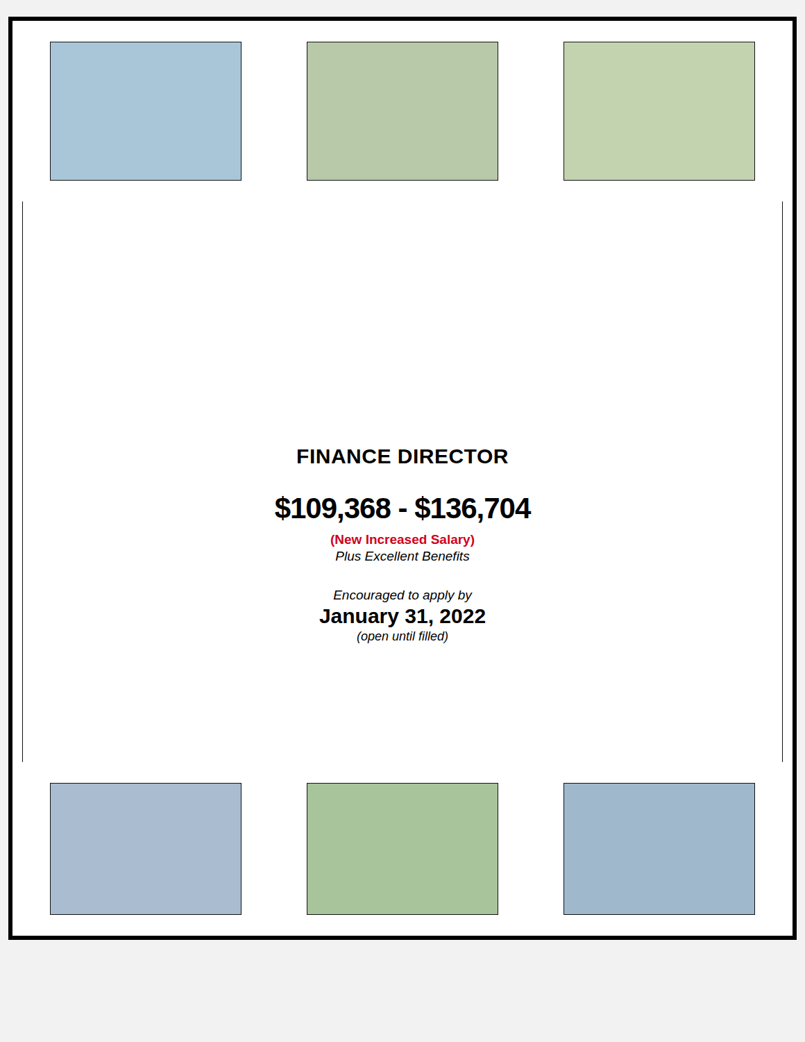Lakefront dock
Waterfront residence
Residential street
FINANCE DIRECTOR
$109,368 - $136,704
(New Increased Salary)
Plus Excellent Benefits
Encouraged to apply by
January 31, 2022
(open until filled)
Bellevue skyline with Mount Rainier
Golf course and skyline
Lakeshore towers and mountains